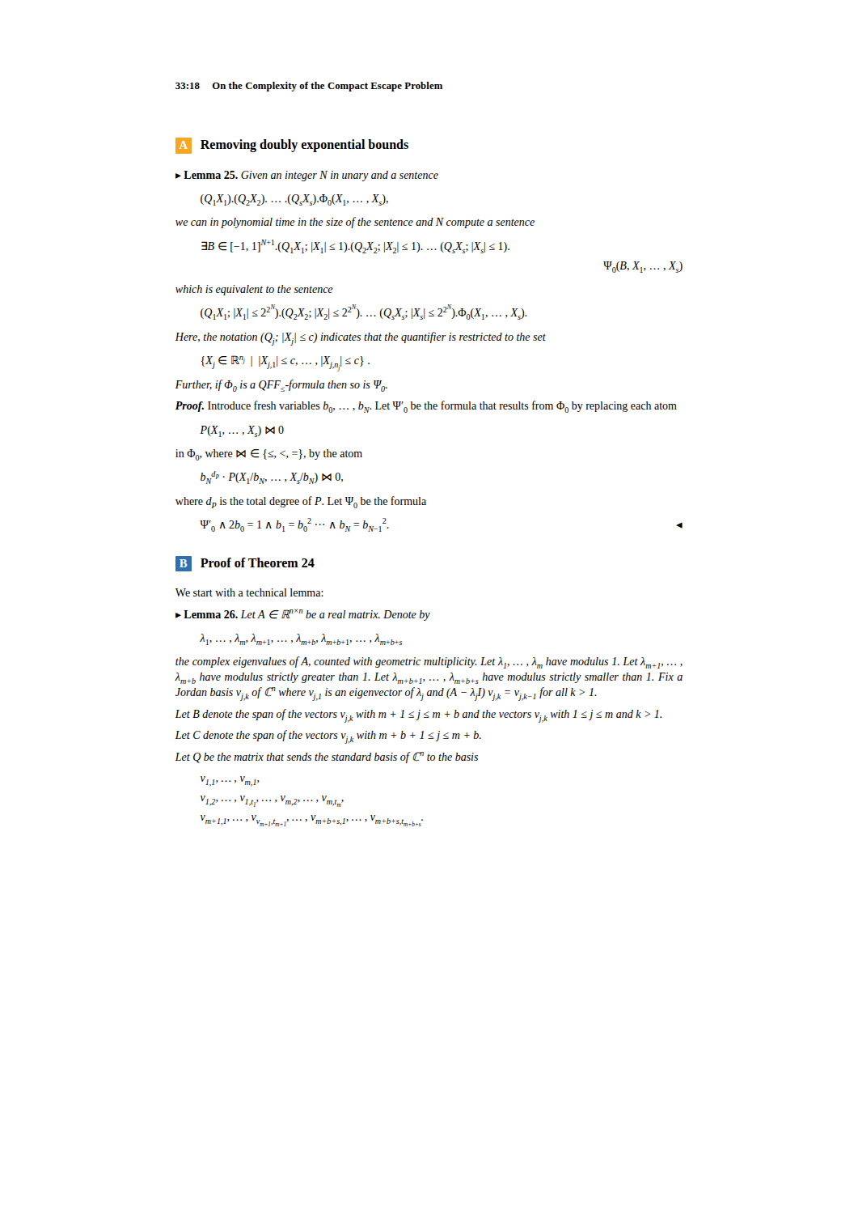33:18 On the Complexity of the Compact Escape Problem
A Removing doubly exponential bounds
▸ Lemma 25. Given an integer N in unary and a sentence
(Q1X1).(Q2X2). … .(QsXs).Φ0(X1, … , Xs),
we can in polynomial time in the size of the sentence and N compute a sentence
∃B ∈ [−1, 1]N+1.(Q1X1; |X1| ≤ 1).(Q2X2; |X2| ≤ 1). … (QsXs; |Xs| ≤ 1).
Ψ0(B, X1, … , Xs)
which is equivalent to the sentence
(Q1X1; |X1| ≤ 22N).(Q2X2; |X2| ≤ 22N). … (QsXs; |Xs| ≤ 22N).Φ0(X1, … , Xs).
Here, the notation (Qj; |Xj| ≤ c) indicates that the quantifier is restricted to the set
{Xj ∈ ℝnj | |Xj,1| ≤ c, … , |Xj,nj| ≤ c} .
Further, if Φ0 is a QFF≤-formula then so is Ψ0.
Proof. Introduce fresh variables b0, … , bN. Let Ψ′0 be the formula that results from Φ0 by replacing each atom
P(X1, … , Xs) ⋈ 0
in Φ0, where ⋈ ∈ {≤, <, =}, by the atom
bNdP · P(X1/bN, … , Xs/bN) ⋈ 0,
where dP is the total degree of P. Let Ψ0 be the formula
Ψ′0 ∧ 2b0 = 1 ∧ b1 = b02 ··· ∧ bN = bN−12. ◂
B Proof of Theorem 24
We start with a technical lemma:
▸ Lemma 26. Let A ∈ ℝn×n be a real matrix. Denote by
λ1, … , λm, λm+1, … , λm+b, λm+b+1, … , λm+b+s
the complex eigenvalues of A, counted with geometric multiplicity. Let λ1, … , λm have modulus 1. Let λm+1, … , λm+b have modulus strictly greater than 1. Let λm+b+1, … , λm+b+s have modulus strictly smaller than 1. Fix a Jordan basis vj,k of ℂn where vj,1 is an eigenvector of λj and (A − λjI) vj,k = vj,k−1 for all k > 1.
Let B denote the span of the vectors vj,k with m + 1 ≤ j ≤ m + b and the vectors vj,k with 1 ≤ j ≤ m and k > 1.
Let C denote the span of the vectors vj,k with m + b + 1 ≤ j ≤ m + b.
Let Q be the matrix that sends the standard basis of ℂn to the basis
v1,1, … , vm,1,
v1,2, … , v1,t1, … , vm,2, … , vm,tm,
vm+1,1, … , vvm+1,tm+1, … , vm+b+s,1, … , vm+b+s,tm+b+s.